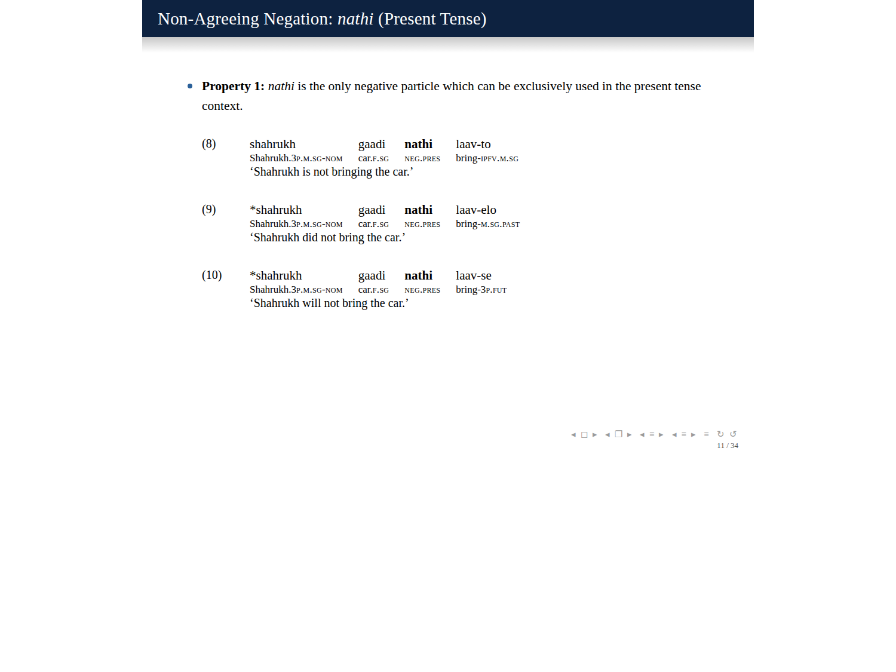Non-Agreeing Negation: nathi (Present Tense)
Property 1: nathi is the only negative particle which can be exclusively used in the present tense context.
| (8) | shahrukh | gaadi | nathi | laav-to |
| | Shahrukh.3 p.m.sg-nom | car. f.sg | neg.pres | bring- ipfv.m.sg |
| | ‘Shahrukh is not bringing the car.’ |
| (9) | *shahrukh | gaadi | nathi | laav-elo |
| | Shahrukh.3 p.m.sg-nom | car. f.sg | neg.pres | bring- m.sg.past |
| | ‘Shahrukh did not bring the car.’ |
| (10) | *shahrukh | gaadi | nathi | laav-se |
| | Shahrukh.3 p.m.sg-nom | car. f.sg | neg.pres | bring-3 p.fut |
| | ‘Shahrukh will not bring the car.’ |
◂ ◻ ▸ ◂ ❐ ▸ ◂ ≡ ▸ ◂ ≡ ▸ ≡ ↻ ↺
11 / 34